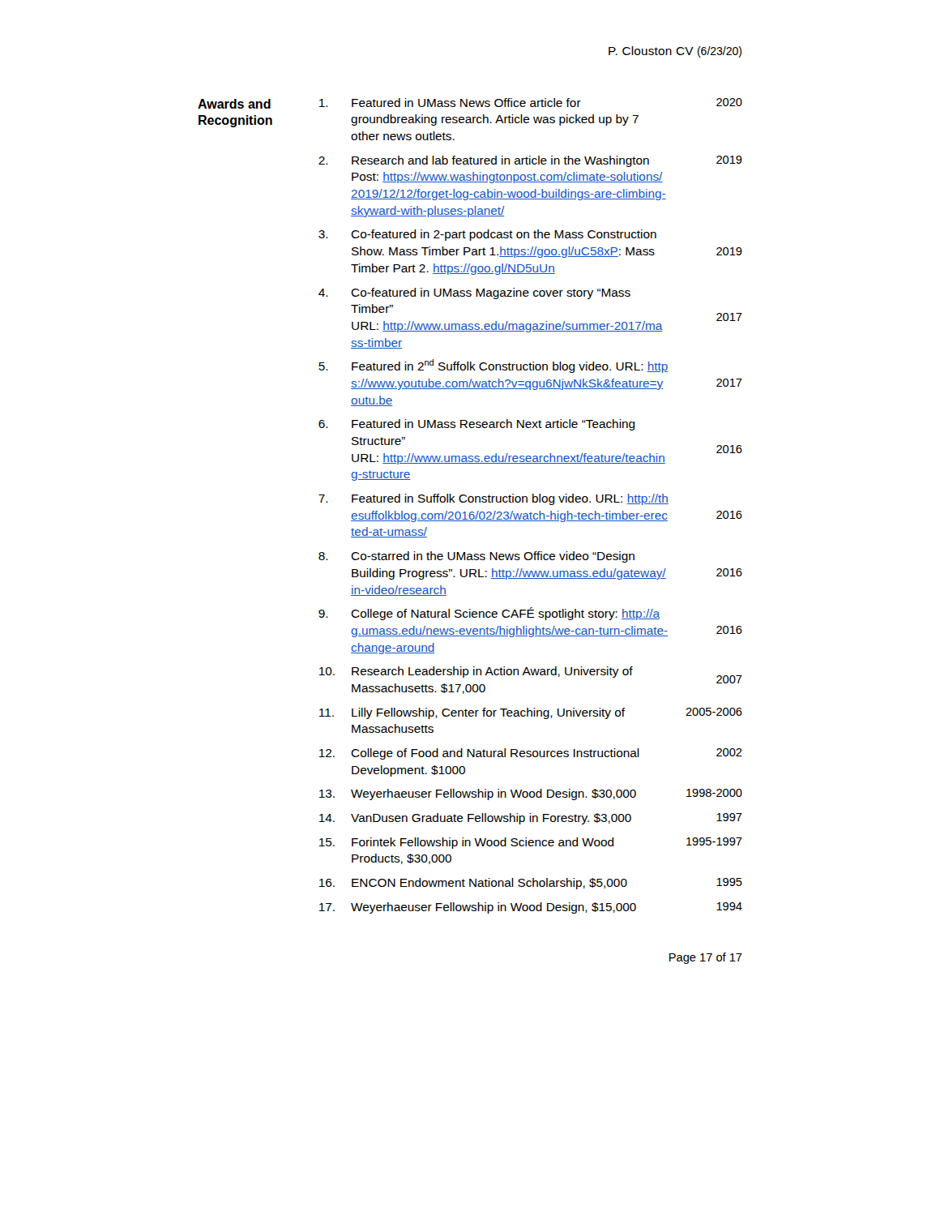P. Clouston CV (6/23/20)
Awards and
Recognition
| 1. | Featured in UMass News Office article for groundbreaking research. Article was picked up by 7 other news outlets. | 2020 |
| 2. | Research and lab featured in article in the Washington Post: https://www.washingtonpost.com/climate-solutions/2019/12/12/forget-log-cabin-wood-buildings-are-climbing-skyward-with-pluses-planet/ | 2019 |
| 3. | Co-featured in 2-part podcast on the Mass Construction Show. Mass Timber Part 1. https://goo.gl/uC58xP : Mass Timber Part 2. https://goo.gl/ND5uUn | 2019 |
| 4. | Co-featured in UMass Magazine cover story “Mass Timber” URL: http://www.umass.edu/magazine/summer-2017/mass-timber | 2017 |
| 5. | Featured in 2 nd Suffolk Construction blog video. URL: https://www.youtube.com/watch?v=qgu6NjwNkSk&feature=youtu.be | 2017 |
| 6. | Featured in UMass Research Next article “Teaching Structure” URL: http://www.umass.edu/researchnext/feature/teaching-structure | 2016 |
| 7. | Featured in Suffolk Construction blog video. URL: http://thesuffolkblog.com/2016/02/23/watch-high-tech-timber-erected-at-umass/ | 2016 |
| 8. | Co-starred in the UMass News Office video “Design Building Progress”. URL: http://www.umass.edu/gateway/in-video/research | 2016 |
| 9. | College of Natural Science CAFÉ spotlight story: http://ag.umass.edu/news-events/highlights/we-can-turn-climate-change-around | 2016 |
| 10. | Research Leadership in Action Award, University of Massachusetts. $17,000 | 2007 |
| 11. | Lilly Fellowship, Center for Teaching, University of Massachusetts | 2005-2006 |
| 12. | College of Food and Natural Resources Instructional Development. $1000 | 2002 |
| 13. | Weyerhaeuser Fellowship in Wood Design. $30,000 | 1998-2000 |
| 14. | VanDusen Graduate Fellowship in Forestry. $3,000 | 1997 |
| 15. | Forintek Fellowship in Wood Science and Wood Products, $30,000 | 1995-1997 |
| 16. | ENCON Endowment National Scholarship, $5,000 | 1995 |
| 17. | Weyerhaeuser Fellowship in Wood Design, $15,000 | 1994 |
Page 17 of 17